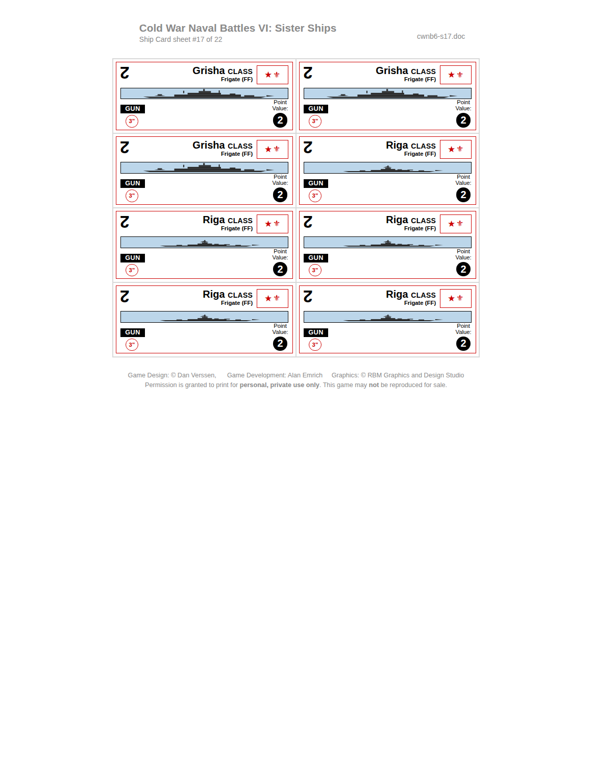Cold War Naval Battles VI: Sister Ships
Ship Card sheet #17 of 22
cwnb6-s17.doc
2
Grisha CLASS
Frigate (FF)
★⚜
GUN 3”
Point
Value:
2
2
Grisha CLASS
Frigate (FF)
★⚜
GUN 3”
Point
Value:
2
2
Grisha CLASS
Frigate (FF)
★⚜
GUN 3”
Point
Value:
2
2
Riga CLASS
Frigate (FF)
★⚜
GUN 3”
Point
Value:
2
2
Riga CLASS
Frigate (FF)
★⚜
GUN 3”
Point
Value:
2
2
Riga CLASS
Frigate (FF)
★⚜
GUN 3”
Point
Value:
2
2
Riga CLASS
Frigate (FF)
★⚜
GUN 3”
Point
Value:
2
2
Riga CLASS
Frigate (FF)
★⚜
GUN 3”
Point
Value:
2
Game Design: © Dan Verssen, Game Development: Alan Emrich Graphics: © RBM Graphics and Design Studio
Permission is granted to print for personal, private use only. This game may not be reproduced for sale.